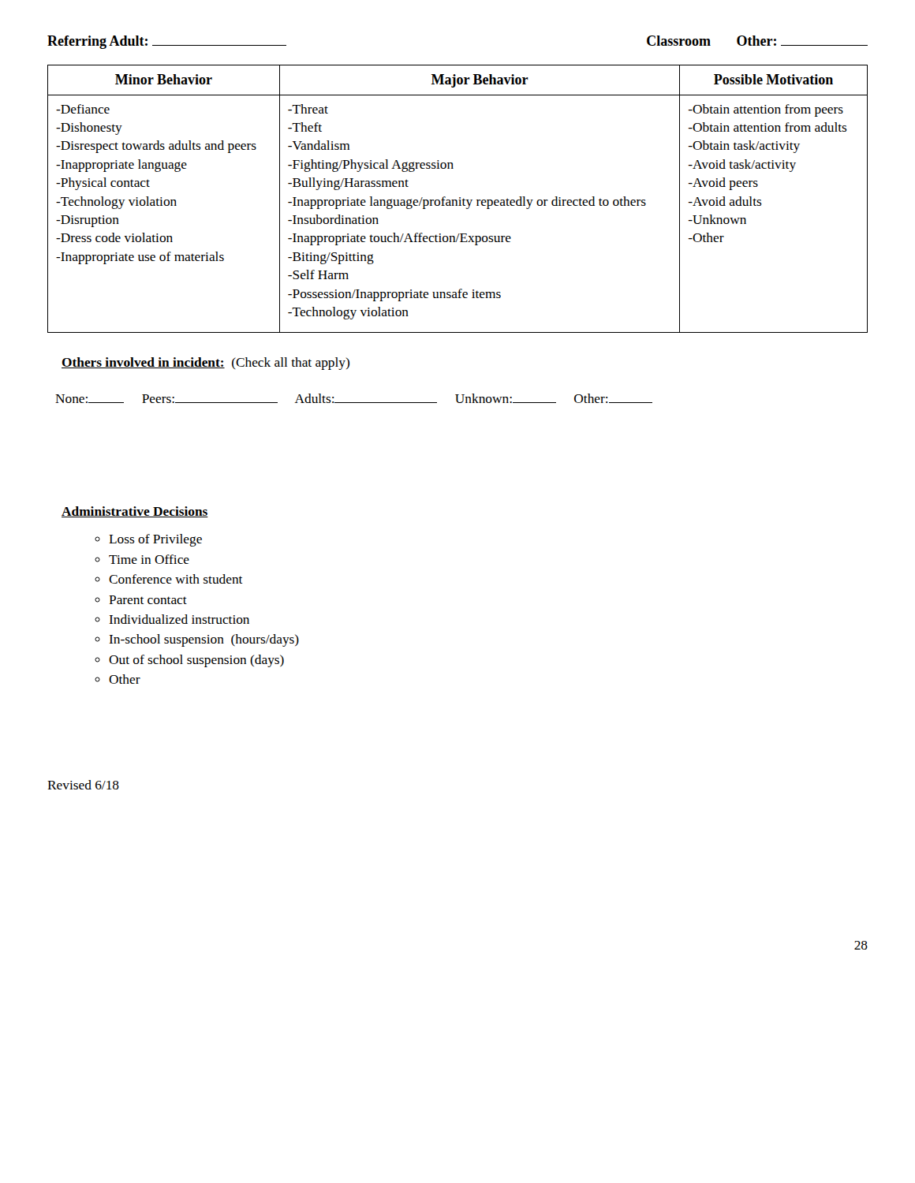Referring Adult:
Classroom Other:
| Minor Behavior | Major Behavior | Possible Motivation |
| --- | --- | --- |
| -Defiance -Dishonesty -Disrespect towards adults and peers -Inappropriate language -Physical contact -Technology violation -Disruption -Dress code violation -Inappropriate use of materials | -Threat -Theft -Vandalism -Fighting/Physical Aggression -Bullying/Harassment -Inappropriate language/profanity repeatedly or directed to others -Insubordination -Inappropriate touch/Affection/Exposure -Biting/Spitting -Self Harm -Possession/Inappropriate unsafe items -Technology violation | -Obtain attention from peers -Obtain attention from adults -Obtain task/activity -Avoid task/activity -Avoid peers -Avoid adults -Unknown -Other |
Others involved in incident: (Check all that apply)
None: Peers: Adults: Unknown: Other:
Administrative Decisions
Loss of Privilege
Time in Office
Conference with student
Parent contact
Individualized instruction
In-school suspension (hours/days)
Out of school suspension (days)
Other
Revised 6/18
28